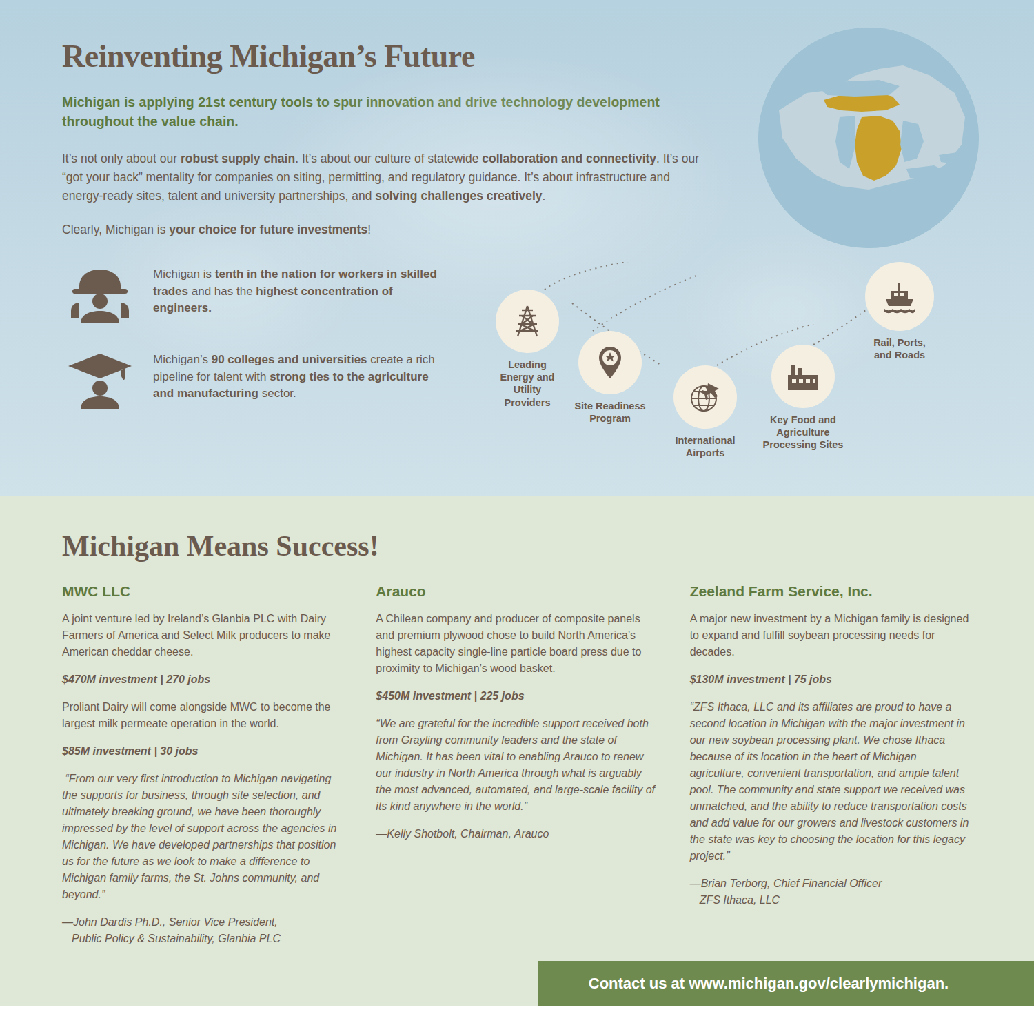Reinventing Michigan’s Future
Michigan is applying 21st century tools to spur innovation and drive technology development throughout the value chain.
It’s not only about our robust supply chain. It’s about our culture of statewide collaboration and connectivity. It’s our “got your back” mentality for companies on siting, permitting, and regulatory guidance. It’s about infrastructure and energy-ready sites, talent and university partnerships, and solving challenges creatively.
Clearly, Michigan is your choice for future investments!
Michigan is tenth in the nation for workers in skilled trades and has the highest concentration of engineers.
Michigan’s 90 colleges and universities create a rich pipeline for talent with strong ties to the agriculture and manufacturing sector.
Leading
Energy and
Utility
Providers
Site Readiness
Program
International
Airports
Key Food and
Agriculture
Processing Sites
Rail, Ports,
and Roads
Michigan Means Success!
MWC LLC
A joint venture led by Ireland’s Glanbia PLC with Dairy Farmers of America and Select Milk producers to make American cheddar cheese.
$470M investment | 270 jobs
Proliant Dairy will come alongside MWC to become the largest milk permeate operation in the world.
$85M investment | 30 jobs
“From our very first introduction to Michigan navigating the supports for business, through site selection, and ultimately breaking ground, we have been thoroughly impressed by the level of support across the agencies in Michigan. We have developed partnerships that position us for the future as we look to make a difference to Michigan family farms, the St. Johns community, and beyond.”
—John Dardis Ph.D., Senior Vice President,Public Policy & Sustainability, Glanbia PLC
Arauco
A Chilean company and producer of composite panels and premium plywood chose to build North America’s highest capacity single-line particle board press due to proximity to Michigan’s wood basket.
$450M investment | 225 jobs
“We are grateful for the incredible support received both from Grayling community leaders and the state of Michigan. It has been vital to enabling Arauco to renew our industry in North America through what is arguably the most advanced, automated, and large-scale facility of its kind anywhere in the world.”
—Kelly Shotbolt, Chairman, Arauco
Zeeland Farm Service, Inc.
A major new investment by a Michigan family is designed to expand and fulfill soybean processing needs for decades.
$130M investment | 75 jobs
“ZFS Ithaca, LLC and its affiliates are proud to have a second location in Michigan with the major investment in our new soybean processing plant. We chose Ithaca because of its location in the heart of Michigan agriculture, convenient transportation, and ample talent pool. The community and state support we received was unmatched, and the ability to reduce transportation costs and add value for our growers and livestock customers in the state was key to choosing the location for this legacy project.”
—Brian Terborg, Chief Financial OfficerZFS Ithaca, LLC
Contact us at www.michigan.gov/clearlymichigan.